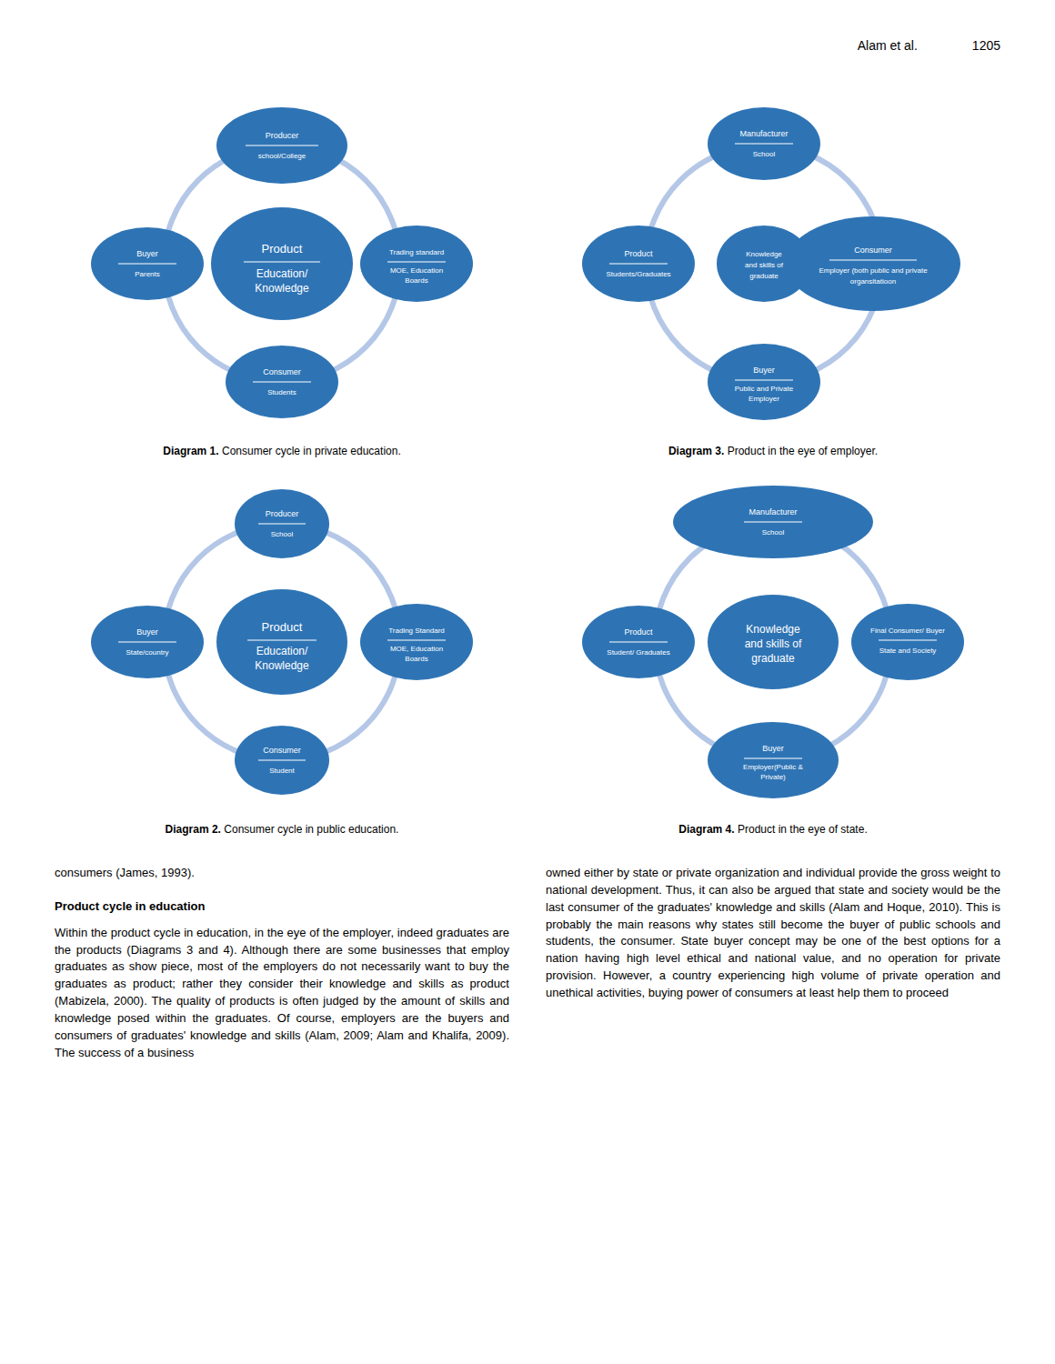Alam et al. 1205
Product Education/ Knowledge Producer school/College Buyer Parents Trading standard MOE, Education Boards Consumer Students
Diagram 1. Consumer cycle in private education.
Knowledge and skills of graduate Manufacturer School Product Students/Graduates Consumer Employer (both public and private organsitatioon Buyer Public and Private Employer
Diagram 3. Product in the eye of employer.
Product Education/ Knowledge Producer School Buyer State/country Trading Standard MOE, Education Boards Consumer Student
Diagram 2. Consumer cycle in public education.
Knowledge and skills of graduate Manufacturer School Product Student/ Graduates Final Consumer/ Buyer State and Society Buyer Employer(Public & Private)
Diagram 4. Product in the eye of state.
consumers (James, 1993).
Product cycle in education
Within the product cycle in education, in the eye of the employer, indeed graduates are the products (Diagrams 3 and 4). Although there are some businesses that employ graduates as show piece, most of the employers do not necessarily want to buy the graduates as product; rather they consider their knowledge and skills as product (Mabizela, 2000). The quality of products is often judged by the amount of skills and knowledge posed within the graduates. Of course, employers are the buyers and consumers of graduates' knowledge and skills (Alam, 2009; Alam and Khalifa, 2009). The success of a business
owned either by state or private organization and individual provide the gross weight to national development. Thus, it can also be argued that state and society would be the last consumer of the graduates' knowledge and skills (Alam and Hoque, 2010). This is probably the main reasons why states still become the buyer of public schools and students, the consumer. State buyer concept may be one of the best options for a nation having high level ethical and national value, and no operation for private provision. However, a country experiencing high volume of private operation and unethical activities, buying power of consumers at least help them to proceed